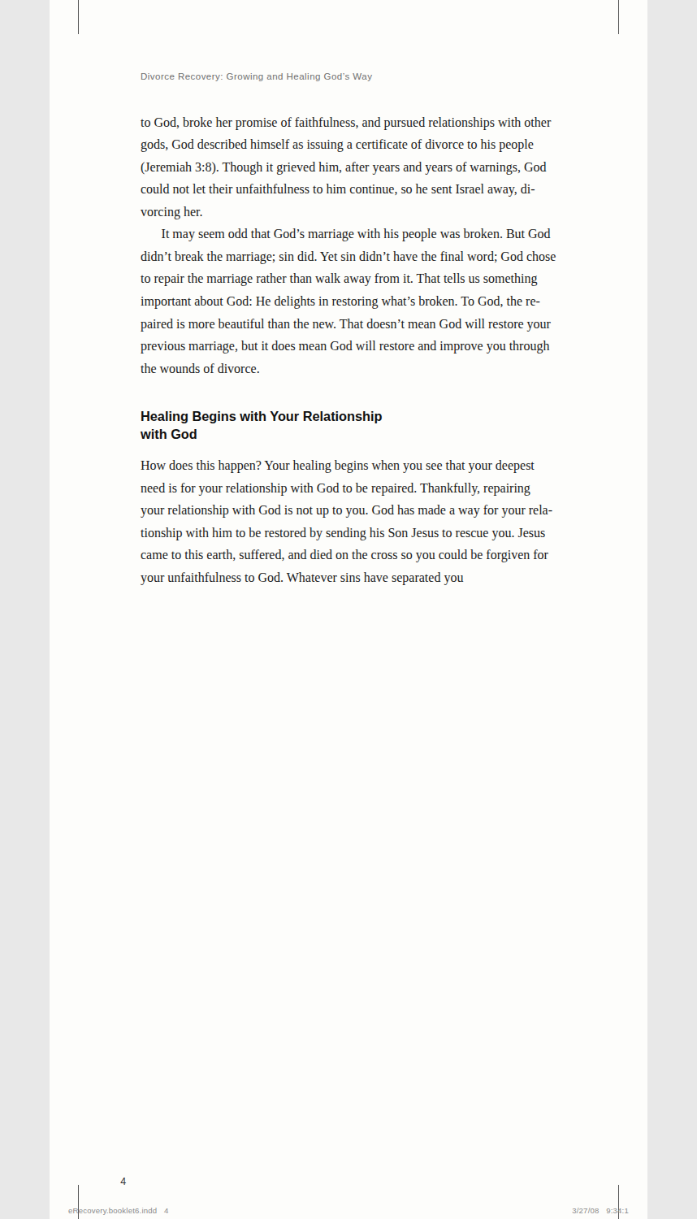Divorce Recovery: Growing and Healing God’s Way
to God, broke her promise of faithfulness, and pursued relationships with other gods, God described himself as issuing a certificate of divorce to his people (Jeremiah 3:8). Though it grieved him, after years and years of warnings, God could not let their unfaithfulness to him continue, so he sent Israel away, divorcing her.
It may seem odd that God’s marriage with his people was broken. But God didn’t break the marriage; sin did. Yet sin didn’t have the final word; God chose to repair the marriage rather than walk away from it. That tells us something important about God: He delights in restoring what’s broken. To God, the repaired is more beautiful than the new. That doesn’t mean God will restore your previous marriage, but it does mean God will restore and improve you through the wounds of divorce.
Healing Begins with Your Relationship
with God
How does this happen? Your healing begins when you see that your deepest need is for your relationship with God to be repaired. Thankfully, repairing your relationship with God is not up to you. God has made a way for your relationship with him to be restored by sending his Son Jesus to rescue you. Jesus came to this earth, suffered, and died on the cross so you could be forgiven for your unfaithfulness to God. Whatever sins have separated you
4
eRecovery.booklet6.indd 4 3/27/08 9:34:1